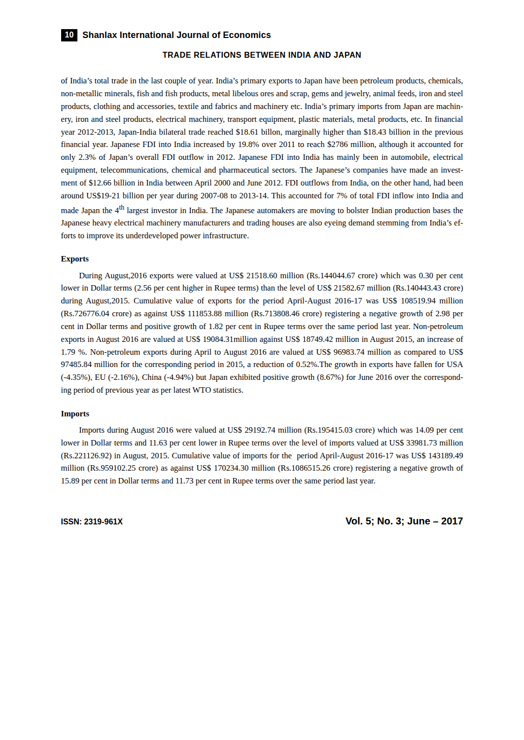10 Shanlax International Journal of Economics
Trade Relations Between India and Japan
of India’s total trade in the last couple of year. India’s primary exports to Japan have been petroleum products, chemicals, non-metallic minerals, fish and fish products, metal libelous ores and scrap, gems and jewelry, animal feeds, iron and steel products, clothing and accessories, textile and fabrics and machinery etc. India’s primary imports from Japan are machinery, iron and steel products, electrical machinery, transport equipment, plastic materials, metal products, etc. In financial year 2012-2013, Japan-India bilateral trade reached $18.61 billon, marginally higher than $18.43 billion in the previous financial year. Japanese FDI into India increased by 19.8% over 2011 to reach $2786 million, although it accounted for only 2.3% of Japan’s overall FDI outflow in 2012. Japanese FDI into India has mainly been in automobile, electrical equipment, telecommunications, chemical and pharmaceutical sectors. The Japanese’s companies have made an investment of $12.66 billion in India between April 2000 and June 2012. FDI outflows from India, on the other hand, had been around US$19-21 billion per year during 2007-08 to 2013-14. This accounted for 7% of total FDI inflow into India and made Japan the 4th largest investor in India. The Japanese automakers are moving to bolster Indian production bases the Japanese heavy electrical machinery manufacturers and trading houses are also eyeing demand stemming from India’s efforts to improve its underdeveloped power infrastructure.
Exports
During August,2016 exports were valued at US$ 21518.60 million (Rs.144044.67 crore) which was 0.30 per cent lower in Dollar terms (2.56 per cent higher in Rupee terms) than the level of US$ 21582.67 million (Rs.140443.43 crore) during August,2015. Cumulative value of exports for the period April-August 2016-17 was US$ 108519.94 million (Rs.726776.04 crore) as against US$ 111853.88 million (Rs.713808.46 crore) registering a negative growth of 2.98 per cent in Dollar terms and positive growth of 1.82 per cent in Rupee terms over the same period last year. Non-petroleum exports in August 2016 are valued at US$ 19084.31million against US$ 18749.42 million in August 2015, an increase of 1.79 %. Non-petroleum exports during April to August 2016 are valued at US$ 96983.74 million as compared to US$ 97485.84 million for the corresponding period in 2015, a reduction of 0.52%.The growth in exports have fallen for USA (-4.35%), EU (-2.16%), China (-4.94%) but Japan exhibited positive growth (8.67%) for June 2016 over the corresponding period of previous year as per latest WTO statistics.
Imports
Imports during August 2016 were valued at US$ 29192.74 million (Rs.195415.03 crore) which was 14.09 per cent lower in Dollar terms and 11.63 per cent lower in Rupee terms over the level of imports valued at US$ 33981.73 million (Rs.221126.92) in August, 2015. Cumulative value of imports for the period April-August 2016-17 was US$ 143189.49 million (Rs.959102.25 crore) as against US$ 170234.30 million (Rs.1086515.26 crore) registering a negative growth of 15.89 per cent in Dollar terms and 11.73 per cent in Rupee terms over the same period last year.
ISSN: 2319-961X Vol. 5; No. 3; June – 2017